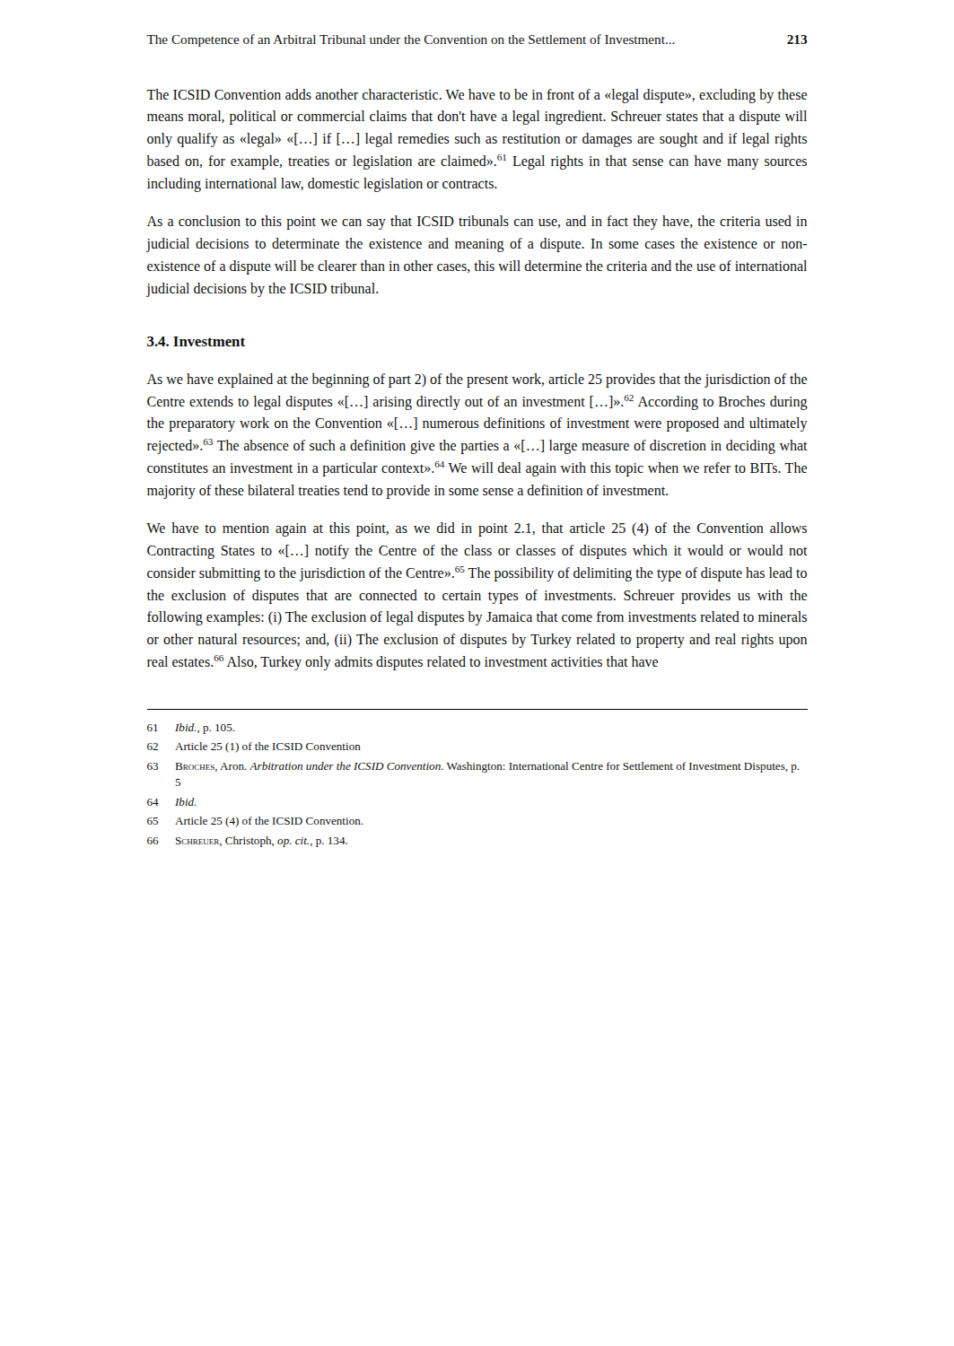The Competence of an Arbitral Tribunal under the Convention on the Settlement of Investment... 213
The ICSID Convention adds another characteristic. We have to be in front of a «legal dispute», excluding by these means moral, political or commercial claims that don't have a legal ingredient. Schreuer states that a dispute will only qualify as «legal» «[…] if […] legal remedies such as restitution or damages are sought and if legal rights based on, for example, treaties or legislation are claimed».61 Legal rights in that sense can have many sources including international law, domestic legislation or contracts.
As a conclusion to this point we can say that ICSID tribunals can use, and in fact they have, the criteria used in judicial decisions to determinate the existence and meaning of a dispute. In some cases the existence or non-existence of a dispute will be clearer than in other cases, this will determine the criteria and the use of international judicial decisions by the ICSID tribunal.
3.4. Investment
As we have explained at the beginning of part 2) of the present work, article 25 provides that the jurisdiction of the Centre extends to legal disputes «[…] arising directly out of an investment […]».62 According to Broches during the preparatory work on the Convention «[…] numerous definitions of investment were proposed and ultimately rejected».63 The absence of such a definition give the parties a «[…] large measure of discretion in deciding what constitutes an investment in a particular context».64 We will deal again with this topic when we refer to BITs. The majority of these bilateral treaties tend to provide in some sense a definition of investment.
We have to mention again at this point, as we did in point 2.1, that article 25 (4) of the Convention allows Contracting States to «[…] notify the Centre of the class or classes of disputes which it would or would not consider submitting to the jurisdiction of the Centre».65 The possibility of delimiting the type of dispute has lead to the exclusion of disputes that are connected to certain types of investments. Schreuer provides us with the following examples: (i) The exclusion of legal disputes by Jamaica that come from investments related to minerals or other natural resources; and, (ii) The exclusion of disputes by Turkey related to property and real rights upon real estates.66 Also, Turkey only admits disputes related to investment activities that have
61 Ibid., p. 105.
62 Article 25 (1) of the ICSID Convention
63 Broches, Aron. Arbitration under the ICSID Convention. Washington: International Centre for Settlement of Investment Disputes, p. 5
64 Ibid.
65 Article 25 (4) of the ICSID Convention.
66 Schreuer, Christoph, op. cit., p. 134.